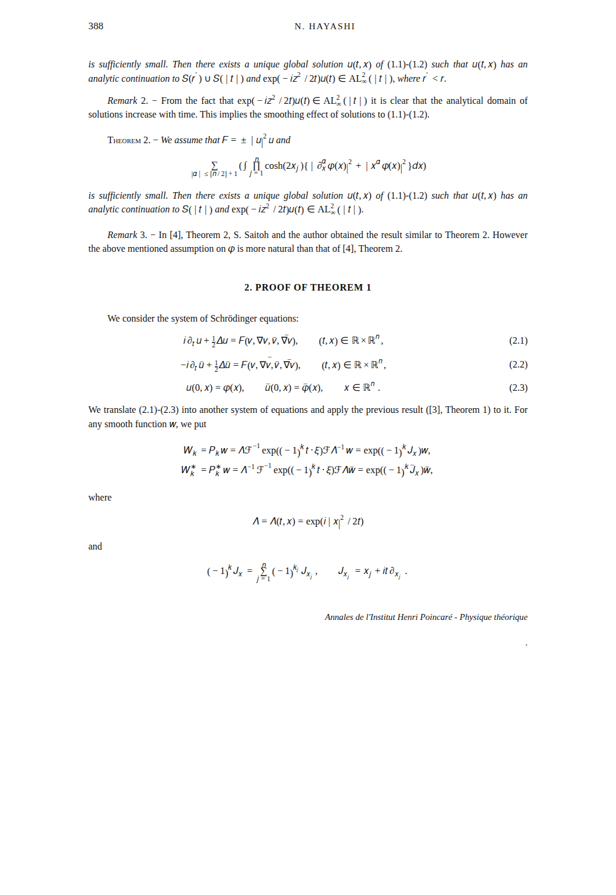388
N. HAYASHI
is sufficiently small. Then there exists a unique global solution u(t,x) of (1.1)-(1.2) such that u(t,x) has an analytic continuation to S(r′)∪S(|t|) and exp(−iz2/2t)u(t)∈AL∞2(|t|), where r′<r.
Remark 2. − From the fact that exp(−iz2/2t)u(t)∈AL∞2(|t|) it is clear that the analytical domain of solutions increase with time. This implies the smoothing effect of solutions to (1.1)-(1.2).
Theorem 2. − We assume that F=±|u|2u and
∑ |α|≤[n/2]+1 ( ∫ ∏ j=1 n cosh(2xj) { |∂xαφ(x)|2 + |xαφ(x)|2 } dx )
is sufficiently small. Then there exists a unique global solution u(t,x) of (1.1)-(1.2) such that u(t,x) has an analytic continuation to S(|t|) and exp(−iz2/2t)u(t)∈AL∞2(|t|).
Remark 3. − In [4], Theorem 2, S. Saitoh and the author obtained the result similar to Theorem 2. However the above mentioned assumption on φ is more natural than that of [4], Theorem 2.
2. PROOF OF THEOREM 1
We consider the system of Schrödinger equations:
i∂tu+ 12Δu= F(v,∇v,v¯,∇v¯) , (t,x)∈ℝ×ℝn,
(2.1)
−i∂tu¯+ 12Δu¯= F(v,∇v,v¯,∇v¯)¯ , (t,x)∈ℝ×ℝn,
(2.2)
u(0,x)=φ(x), u¯(0,x)=φ¯(x), x∈ℝn.
(2.3)
We translate (2.1)-(2.3) into another system of equations and apply the previous result ([3], Theorem 1) to it. For any smooth function w, we put
Wk=Pkw= Λℱ−1 exp((−1)kt⋅ξ) ℱΛ−1w= exp((−1)kJx)w, Wk∗=Pk∗w= Λ−1ℱ−1 exp((−1)kt⋅ξ) ℱΛw¯= exp((−1)kJ¯x)w¯,
where
Λ=Λ(t,x)= exp(i|x|2/2t)
and
(−1)kJx= ∑ j=1 n (−1)kj Jxj, Jxj= xj+it∂xj.
Annales de l'Institut Henri Poincaré - Physique théorique
.